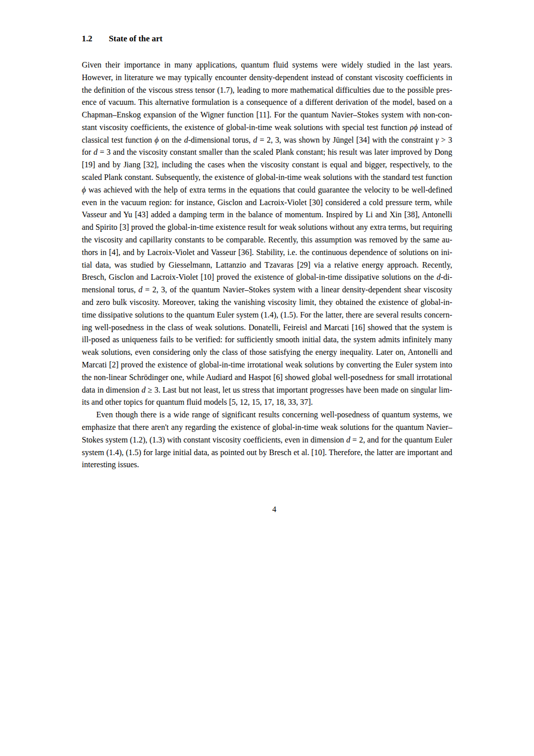1.2 State of the art
Given their importance in many applications, quantum fluid systems were widely studied in the last years. However, in literature we may typically encounter density-dependent instead of constant viscosity coefficients in the definition of the viscous stress tensor (1.7), leading to more mathematical difficulties due to the possible presence of vacuum. This alternative formulation is a consequence of a different derivation of the model, based on a Chapman–Enskog expansion of the Wigner function [11]. For the quantum Navier–Stokes system with non-constant viscosity coefficients, the existence of global-in-time weak solutions with special test function ρϕ instead of classical test function ϕ on the d-dimensional torus, d = 2, 3, was shown by Jüngel [34] with the constraint γ > 3 for d = 3 and the viscosity constant smaller than the scaled Plank constant; his result was later improved by Dong [19] and by Jiang [32], including the cases when the viscosity constant is equal and bigger, respectively, to the scaled Plank constant. Subsequently, the existence of global-in-time weak solutions with the standard test function ϕ was achieved with the help of extra terms in the equations that could guarantee the velocity to be well-defined even in the vacuum region: for instance, Gisclon and Lacroix-Violet [30] considered a cold pressure term, while Vasseur and Yu [43] added a damping term in the balance of momentum. Inspired by Li and Xin [38], Antonelli and Spirito [3] proved the global-in-time existence result for weak solutions without any extra terms, but requiring the viscosity and capillarity constants to be comparable. Recently, this assumption was removed by the same authors in [4], and by Lacroix-Violet and Vasseur [36]. Stability, i.e. the continuous dependence of solutions on initial data, was studied by Giesselmann, Lattanzio and Tzavaras [29] via a relative energy approach. Recently, Bresch, Gisclon and Lacroix-Violet [10] proved the existence of global-in-time dissipative solutions on the d-dimensional torus, d = 2, 3, of the quantum Navier–Stokes system with a linear density-dependent shear viscosity and zero bulk viscosity. Moreover, taking the vanishing viscosity limit, they obtained the existence of global-in-time dissipative solutions to the quantum Euler system (1.4), (1.5). For the latter, there are several results concerning well-posedness in the class of weak solutions. Donatelli, Feireisl and Marcati [16] showed that the system is ill-posed as uniqueness fails to be verified: for sufficiently smooth initial data, the system admits infinitely many weak solutions, even considering only the class of those satisfying the energy inequality. Later on, Antonelli and Marcati [2] proved the existence of global-in-time irrotational weak solutions by converting the Euler system into the non-linear Schrödinger one, while Audiard and Haspot [6] showed global well-posedness for small irrotational data in dimension d ≥ 3. Last but not least, let us stress that important progresses have been made on singular limits and other topics for quantum fluid models [5, 12, 15, 17, 18, 33, 37].
Even though there is a wide range of significant results concerning well-posedness of quantum systems, we emphasize that there aren't any regarding the existence of global-in-time weak solutions for the quantum Navier–Stokes system (1.2), (1.3) with constant viscosity coefficients, even in dimension d = 2, and for the quantum Euler system (1.4), (1.5) for large initial data, as pointed out by Bresch et al. [10]. Therefore, the latter are important and interesting issues.
4